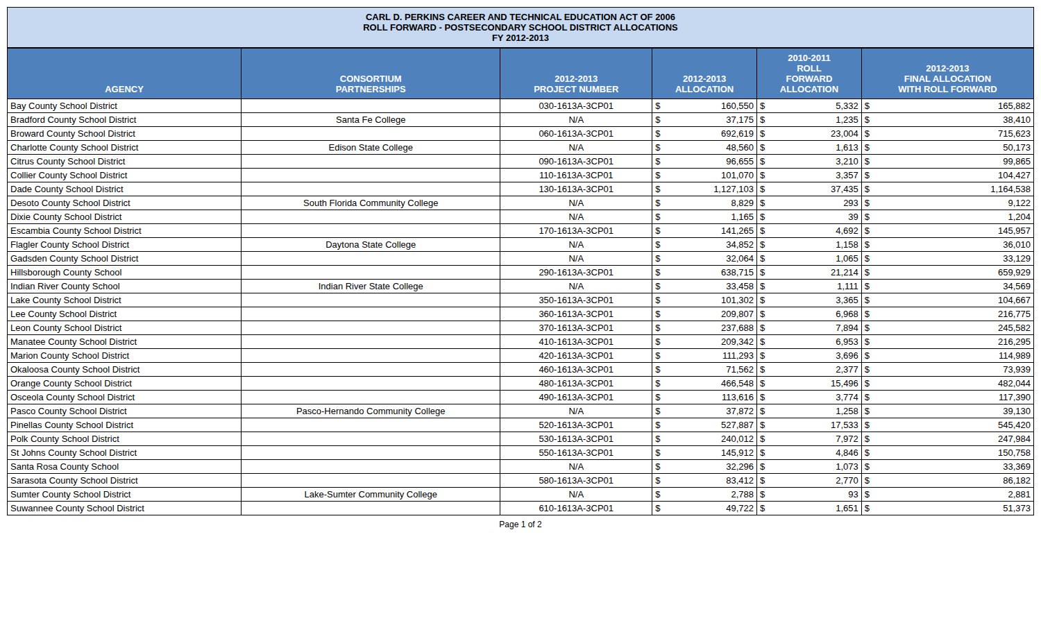CARL D. PERKINS CAREER AND TECHNICAL EDUCATION ACT OF 2006 ROLL FORWARD - POSTSECONDARY SCHOOL DISTRICT ALLOCATIONS FY 2012-2013
| AGENCY | CONSORTIUM PARTNERSHIPS | 2012-2013 PROJECT NUMBER | 2012-2013 ALLOCATION | 2010-2011 ROLL FORWARD ALLOCATION | 2012-2013 FINAL ALLOCATION WITH ROLL FORWARD |
| --- | --- | --- | --- | --- | --- |
| Bay County School District | | 030-1613A-3CP01 | $ | 160,550 | $ | 5,332 | $ | 165,882 |
| Bradford County School District | Santa Fe College | N/A | $ | 37,175 | $ | 1,235 | $ | 38,410 |
| Broward County School District | | 060-1613A-3CP01 | $ | 692,619 | $ | 23,004 | $ | 715,623 |
| Charlotte County School District | Edison State College | N/A | $ | 48,560 | $ | 1,613 | $ | 50,173 |
| Citrus County School District | | 090-1613A-3CP01 | $ | 96,655 | $ | 3,210 | $ | 99,865 |
| Collier County School District | | 110-1613A-3CP01 | $ | 101,070 | $ | 3,357 | $ | 104,427 |
| Dade County School District | | 130-1613A-3CP01 | $ | 1,127,103 | $ | 37,435 | $ | 1,164,538 |
| Desoto County School District | South Florida Community College | N/A | $ | 8,829 | $ | 293 | $ | 9,122 |
| Dixie County School District | | N/A | $ | 1,165 | $ | 39 | $ | 1,204 |
| Escambia County School District | | 170-1613A-3CP01 | $ | 141,265 | $ | 4,692 | $ | 145,957 |
| Flagler County School District | Daytona State College | N/A | $ | 34,852 | $ | 1,158 | $ | 36,010 |
| Gadsden County School District | | N/A | $ | 32,064 | $ | 1,065 | $ | 33,129 |
| Hillsborough County School | | 290-1613A-3CP01 | $ | 638,715 | $ | 21,214 | $ | 659,929 |
| Indian River County School | Indian River State College | N/A | $ | 33,458 | $ | 1,111 | $ | 34,569 |
| Lake County School District | | 350-1613A-3CP01 | $ | 101,302 | $ | 3,365 | $ | 104,667 |
| Lee County School District | | 360-1613A-3CP01 | $ | 209,807 | $ | 6,968 | $ | 216,775 |
| Leon County School District | | 370-1613A-3CP01 | $ | 237,688 | $ | 7,894 | $ | 245,582 |
| Manatee County School District | | 410-1613A-3CP01 | $ | 209,342 | $ | 6,953 | $ | 216,295 |
| Marion County School District | | 420-1613A-3CP01 | $ | 111,293 | $ | 3,696 | $ | 114,989 |
| Okaloosa County School District | | 460-1613A-3CP01 | $ | 71,562 | $ | 2,377 | $ | 73,939 |
| Orange County School District | | 480-1613A-3CP01 | $ | 466,548 | $ | 15,496 | $ | 482,044 |
| Osceola County School District | | 490-1613A-3CP01 | $ | 113,616 | $ | 3,774 | $ | 117,390 |
| Pasco County School District | Pasco-Hernando Community College | N/A | $ | 37,872 | $ | 1,258 | $ | 39,130 |
| Pinellas County School District | | 520-1613A-3CP01 | $ | 527,887 | $ | 17,533 | $ | 545,420 |
| Polk County School District | | 530-1613A-3CP01 | $ | 240,012 | $ | 7,972 | $ | 247,984 |
| St Johns County School District | | 550-1613A-3CP01 | $ | 145,912 | $ | 4,846 | $ | 150,758 |
| Santa Rosa County School | | N/A | $ | 32,296 | $ | 1,073 | $ | 33,369 |
| Sarasota County School District | | 580-1613A-3CP01 | $ | 83,412 | $ | 2,770 | $ | 86,182 |
| Sumter County School District | Lake-Sumter Community College | N/A | $ | 2,788 | $ | 93 | $ | 2,881 |
| Suwannee County School District | | 610-1613A-3CP01 | $ | 49,722 | $ | 1,651 | $ | 51,373 |
Page 1 of 2